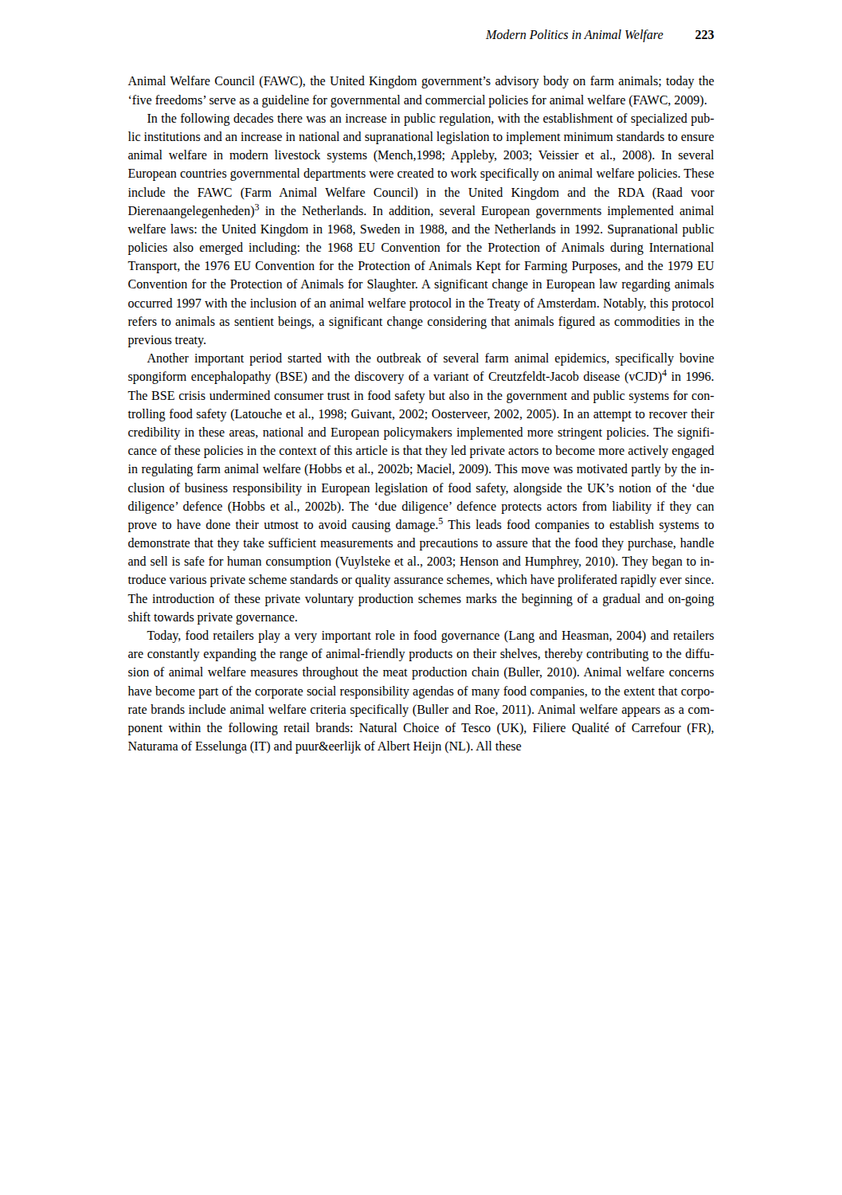Modern Politics in Animal Welfare 223
Animal Welfare Council (FAWC), the United Kingdom government’s advisory body on farm animals; today the ‘five freedoms’ serve as a guideline for governmental and commercial policies for animal welfare (FAWC, 2009).
In the following decades there was an increase in public regulation, with the establishment of specialized public institutions and an increase in national and supranational legislation to implement minimum standards to ensure animal welfare in modern livestock systems (Mench,1998; Appleby, 2003; Veissier et al., 2008). In several European countries governmental departments were created to work specifically on animal welfare policies. These include the FAWC (Farm Animal Welfare Council) in the United Kingdom and the RDA (Raad voor Dierenaangelegenheden)3 in the Netherlands. In addition, several European governments implemented animal welfare laws: the United Kingdom in 1968, Sweden in 1988, and the Netherlands in 1992. Supranational public policies also emerged including: the 1968 EU Convention for the Protection of Animals during International Transport, the 1976 EU Convention for the Protection of Animals Kept for Farming Purposes, and the 1979 EU Convention for the Protection of Animals for Slaughter. A significant change in European law regarding animals occurred 1997 with the inclusion of an animal welfare protocol in the Treaty of Amsterdam. Notably, this protocol refers to animals as sentient beings, a significant change considering that animals figured as commodities in the previous treaty.
Another important period started with the outbreak of several farm animal epidemics, specifically bovine spongiform encephalopathy (BSE) and the discovery of a variant of Creutzfeldt-Jacob disease (vCJD)4 in 1996. The BSE crisis undermined consumer trust in food safety but also in the government and public systems for controlling food safety (Latouche et al., 1998; Guivant, 2002; Oosterveer, 2002, 2005). In an attempt to recover their credibility in these areas, national and European policymakers implemented more stringent policies. The significance of these policies in the context of this article is that they led private actors to become more actively engaged in regulating farm animal welfare (Hobbs et al., 2002b; Maciel, 2009). This move was motivated partly by the inclusion of business responsibility in European legislation of food safety, alongside the UK’s notion of the ‘due diligence’ defence (Hobbs et al., 2002b). The ‘due diligence’ defence protects actors from liability if they can prove to have done their utmost to avoid causing damage.5 This leads food companies to establish systems to demonstrate that they take sufficient measurements and precautions to assure that the food they purchase, handle and sell is safe for human consumption (Vuylsteke et al., 2003; Henson and Humphrey, 2010). They began to introduce various private scheme standards or quality assurance schemes, which have proliferated rapidly ever since. The introduction of these private voluntary production schemes marks the beginning of a gradual and on-going shift towards private governance.
Today, food retailers play a very important role in food governance (Lang and Heasman, 2004) and retailers are constantly expanding the range of animal-friendly products on their shelves, thereby contributing to the diffusion of animal welfare measures throughout the meat production chain (Buller, 2010). Animal welfare concerns have become part of the corporate social responsibility agendas of many food companies, to the extent that corporate brands include animal welfare criteria specifically (Buller and Roe, 2011). Animal welfare appears as a component within the following retail brands: Natural Choice of Tesco (UK), Filiere Qualité of Carrefour (FR), Naturama of Esselunga (IT) and puur&eerlijk of Albert Heijn (NL). All these